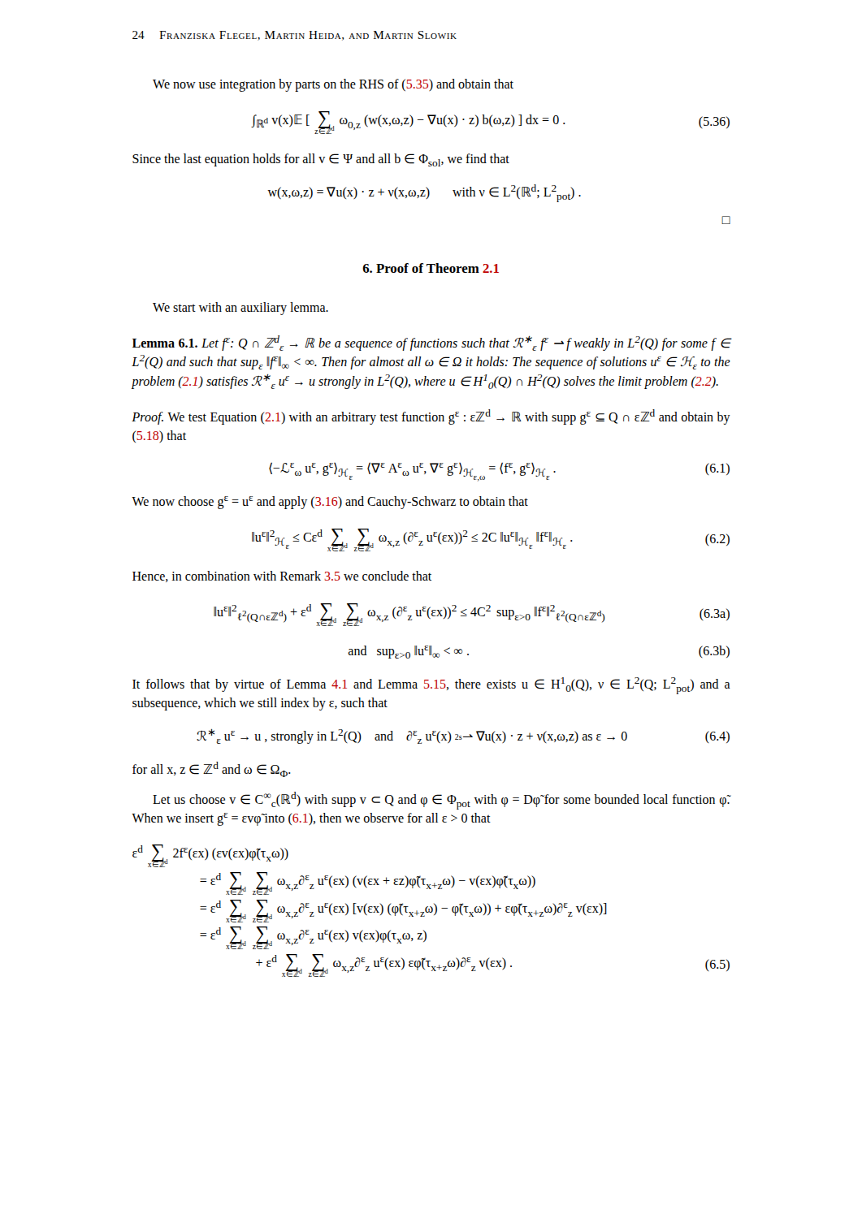24 Franziska Flegel, Martin Heida, and Martin Slowik
We now use integration by parts on the RHS of (5.35) and obtain that
∫ℝd v(x)𝔼 [ ∑z∈ℤd ω0,z (w(x,ω,z) − ∇u(x) · z) b(ω,z) ] dx = 0 .
(5.36)
Since the last equation holds for all v ∈ Ψ and all b ∈ Φsol, we find that
w(x,ω,z) = ∇u(x) · z + ν(x,ω,z) with ν ∈ L2(ℝd; L2pot) .
□
6. Proof of Theorem 2.1
We start with an auxiliary lemma.
Lemma 6.1. Let fε: Q ∩ ℤdε → ℝ be a sequence of functions such that ℛ∗ε fε ⇀ f weakly in L2(Q) for some f ∈ L2(Q) and such that supε ‖fε‖∞ < ∞. Then for almost all ω ∈ Ω it holds: The sequence of solutions uε ∈ ℋε to the problem (2.1) satisfies ℛ∗ε uε → u strongly in L2(Q), where u ∈ H10(Q) ∩ H2(Q) solves the limit problem (2.2).
Proof. We test Equation (2.1) with an arbitrary test function gε : εℤd → ℝ with supp gε ⊆ Q ∩ εℤd and obtain by (5.18) that
⟨−ℒεω uε, gε⟩ℋε = ⟨∇ε Aεω uε, ∇ε gε⟩ℋε,ω = ⟨fε, gε⟩ℋε .
(6.1)
We now choose gε = uε and apply (3.16) and Cauchy-Schwarz to obtain that
‖uε‖2ℋε ≤ Cεd ∑x∈ℤd ∑z∈ℤd ωx,z (∂εz uε(εx))2 ≤ 2C ‖uε‖ℋε ‖fε‖ℋε .
(6.2)
Hence, in combination with Remark 3.5 we conclude that
‖uε‖2ℓ2(Q∩εℤd) + εd ∑x∈ℤd ∑z∈ℤd ωx,z (∂εz uε(εx))2 ≤ 4C2 supε>0 ‖fε‖2ℓ2(Q∩εℤd)
(6.3a)
and supε>0 ‖uε‖∞ < ∞ .
(6.3b)
It follows that by virtue of Lemma 4.1 and Lemma 5.15, there exists u ∈ H10(Q), ν ∈ L2(Q; L2pot) and a subsequence, which we still index by ε, such that
ℛ∗ε uε → u , strongly in L2(Q) and ∂εz uε(x) 2s⇀ ∇u(x) · z + ν(x,ω,z) as ε → 0
(6.4)
for all x, z ∈ ℤd and ω ∈ ΩΦ.
Let us choose v ∈ C∞c(ℝd) with supp v ⊂ Q and φ ∈ Φpot with φ = Dφ̃ for some bounded local function φ̃. When we insert gε = εvφ̃ into (6.1), then we observe for all ε > 0 that
εd ∑x∈ℤd 2fε(εx) (εv(εx)φ̃(τxω))
= εd ∑x∈ℤd ∑z∈ℤd ωx,z∂εz uε(εx) (v(εx + εz)φ̃(τx+zω) − v(εx)φ̃(τxω))
= εd ∑x∈ℤd ∑z∈ℤd ωx,z∂εz uε(εx) [v(εx) (φ̃(τx+zω) − φ̃(τxω)) + εφ̃(τx+zω)∂εz v(εx)]
= εd ∑x∈ℤd ∑z∈ℤd ωx,z∂εz uε(εx) v(εx)φ(τxω, z)
+ εd ∑x∈ℤd ∑z∈ℤd ωx,z∂εz uε(εx) εφ̃(τx+zω)∂εz v(εx) .
(6.5)